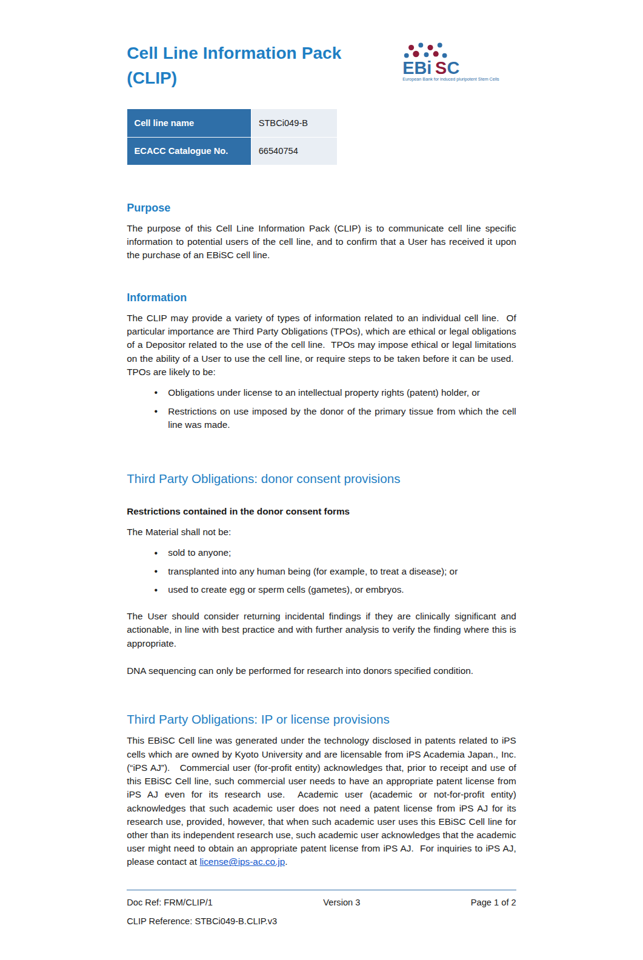Cell Line Information Pack (CLIP)
| Cell line name | STBCi049-B |
| ECACC Catalogue No. | 66540754 |
EBiSC logo EBi S C European Bank for induced pluripotent Stem Cells
Purpose
The purpose of this Cell Line Information Pack (CLIP) is to communicate cell line specific information to potential users of the cell line, and to confirm that a User has received it upon the purchase of an EBiSC cell line.
Information
The CLIP may provide a variety of types of information related to an individual cell line. Of particular importance are Third Party Obligations (TPOs), which are ethical or legal obligations of a Depositor related to the use of the cell line. TPOs may impose ethical or legal limitations on the ability of a User to use the cell line, or require steps to be taken before it can be used. TPOs are likely to be:
Obligations under license to an intellectual property rights (patent) holder, or
Restrictions on use imposed by the donor of the primary tissue from which the cell line was made.
Third Party Obligations: donor consent provisions
Restrictions contained in the donor consent forms
The Material shall not be:
sold to anyone;
transplanted into any human being (for example, to treat a disease); or
used to create egg or sperm cells (gametes), or embryos.
The User should consider returning incidental findings if they are clinically significant and actionable, in line with best practice and with further analysis to verify the finding where this is appropriate.
DNA sequencing can only be performed for research into donors specified condition.
Third Party Obligations: IP or license provisions
This EBiSC Cell line was generated under the technology disclosed in patents related to iPS cells which are owned by Kyoto University and are licensable from iPS Academia Japan., Inc.(“iPS AJ”). Commercial user (for-profit entity) acknowledges that, prior to receipt and use of this EBiSC Cell line, such commercial user needs to have an appropriate patent license from iPS AJ even for its research use. Academic user (academic or not-for-profit entity) acknowledges that such academic user does not need a patent license from iPS AJ for its research use, provided, however, that when such academic user uses this EBiSC Cell line for other than its independent research use, such academic user acknowledges that the academic user might need to obtain an appropriate patent license from iPS AJ. For inquiries to iPS AJ, please contact at license@ips-ac.co.jp.
Doc Ref: FRM/CLIP/1
Version 3
Page 1 of 2
CLIP Reference: STBCi049-B.CLIP.v3